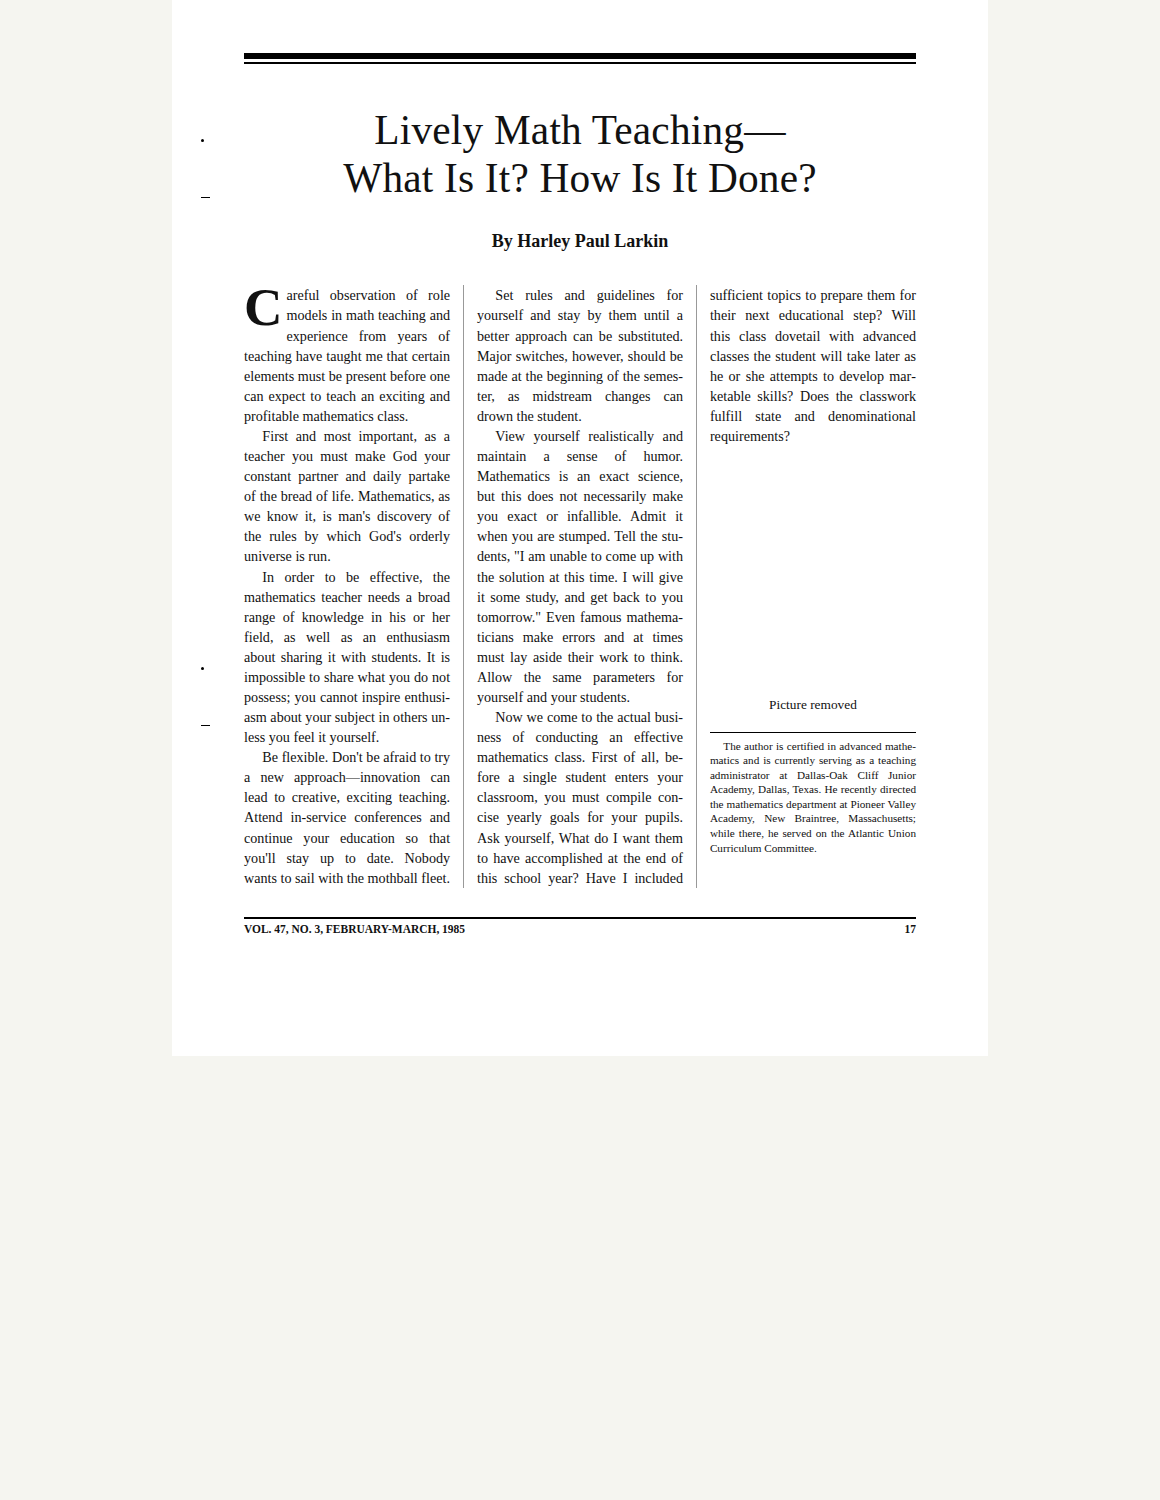Lively Math Teaching—
What Is It? How Is It Done?
By Harley Paul Larkin
Careful observation of role models in math teaching and experience from years of teaching have taught me that certain elements must be present before one can expect to teach an exciting and profitable mathematics class.
First and most important, as a teacher you must make God your constant partner and daily partake of the bread of life. Mathematics, as we know it, is man's discovery of the rules by which God's orderly universe is run.
In order to be effective, the mathematics teacher needs a broad range of knowledge in his or her field, as well as an enthusiasm about sharing it with students. It is impossible to share what you do not possess; you cannot inspire enthusiasm about your subject in others unless you feel it yourself.
Be flexible. Don't be afraid to try a new approach—innovation can lead to creative, exciting teaching. Attend in-service conferences and continue your education so that you'll stay up to date. Nobody wants to sail with the mothball fleet.
Set rules and guidelines for yourself and stay by them until a better approach can be substituted. Major switches, however, should be made at the beginning of the semester, as midstream changes can drown the student.
View yourself realistically and maintain a sense of humor. Mathematics is an exact science, but this does not necessarily make you exact or infallible. Admit it when you are stumped. Tell the students, "I am unable to come up with the solution at this time. I will give it some study, and get back to you tomorrow." Even famous mathematicians make errors and at times must lay aside their work to think. Allow the same parameters for yourself and your students.
Now we come to the actual business of conducting an effective mathematics class. First of all, before a single student enters your classroom, you must compile concise yearly goals for your pupils. Ask yourself, What do I want them to have accomplished at the end of this school year? Have I included sufficient topics to prepare them for their next educational step? Will this class dovetail with advanced classes the student will take later as he or she attempts to develop marketable skills? Does the classwork fulfill state and denominational requirements?
Picture removed
The author is certified in advanced mathematics and is currently serving as a teaching administrator at Dallas-Oak Cliff Junior Academy, Dallas, Texas. He recently directed the mathematics department at Pioneer Valley Academy, New Braintree, Massachusetts; while there, he served on the Atlantic Union Curriculum Committee.
VOL. 47, NO. 3, FEBRUARY-MARCH, 1985 17